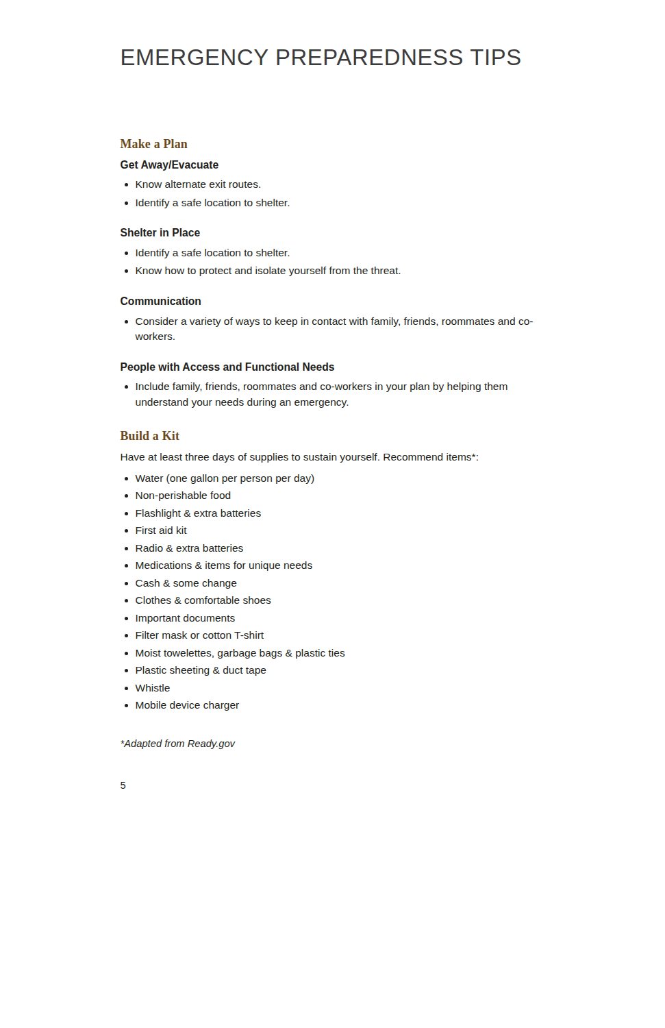EMERGENCY PREPAREDNESS TIPS
Make a Plan
Get Away/Evacuate
Know alternate exit routes.
Identify a safe location to shelter.
Shelter in Place
Identify a safe location to shelter.
Know how to protect and isolate yourself from the threat.
Communication
Consider a variety of ways to keep in contact with family, friends, roommates and co-workers.
People with Access and Functional Needs
Include family, friends, roommates and co-workers in your plan by helping them understand your needs during an emergency.
Build a Kit
Have at least three days of supplies to sustain yourself. Recommend items*:
Water (one gallon per person per day)
Non-perishable food
Flashlight & extra batteries
First aid kit
Radio & extra batteries
Medications & items for unique needs
Cash & some change
Clothes & comfortable shoes
Important documents
Filter mask or cotton T-shirt
Moist towelettes, garbage bags & plastic ties
Plastic sheeting & duct tape
Whistle
Mobile device charger
*Adapted from Ready.gov
5